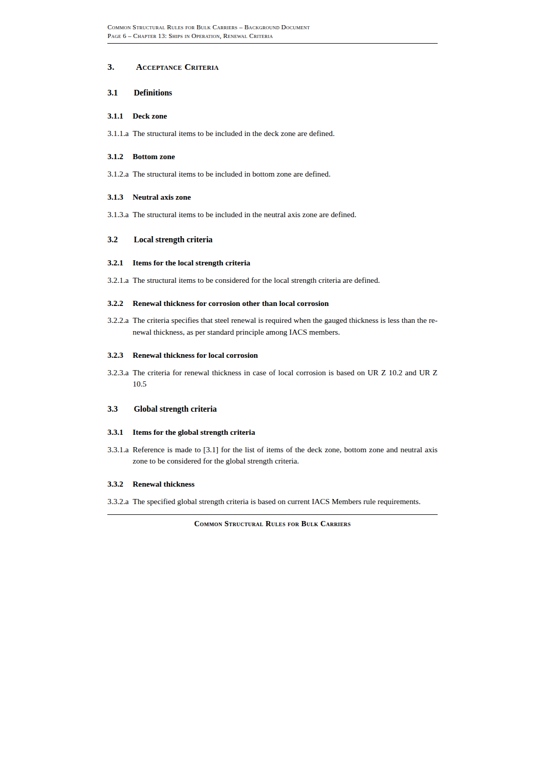Common Structural Rules for Bulk Carriers – Background Document Page 6 – Chapter 13: Ships in Operation, Renewal Criteria
3. Acceptance Criteria
3.1 Definitions
3.1.1 Deck zone
3.1.1.a The structural items to be included in the deck zone are defined.
3.1.2 Bottom zone
3.1.2.a The structural items to be included in bottom zone are defined.
3.1.3 Neutral axis zone
3.1.3.a The structural items to be included in the neutral axis zone are defined.
3.2 Local strength criteria
3.2.1 Items for the local strength criteria
3.2.1.a The structural items to be considered for the local strength criteria are defined.
3.2.2 Renewal thickness for corrosion other than local corrosion
3.2.2.a The criteria specifies that steel renewal is required when the gauged thickness is less than the renewal thickness, as per standard principle among IACS members.
3.2.3 Renewal thickness for local corrosion
3.2.3.a The criteria for renewal thickness in case of local corrosion is based on UR Z 10.2 and UR Z 10.5
3.3 Global strength criteria
3.3.1 Items for the global strength criteria
3.3.1.a Reference is made to [3.1] for the list of items of the deck zone, bottom zone and neutral axis zone to be considered for the global strength criteria.
3.3.2 Renewal thickness
3.3.2.a The specified global strength criteria is based on current IACS Members rule requirements.
Common Structural Rules for Bulk Carriers